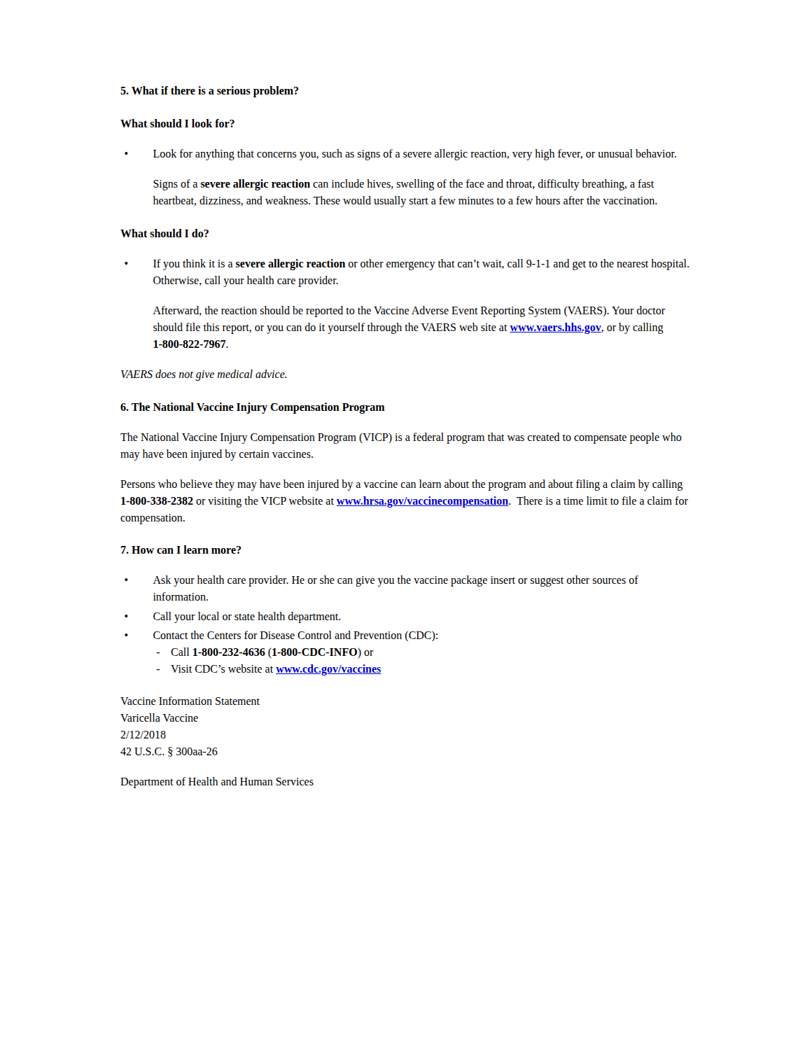5. What if there is a serious problem?
What should I look for?
Look for anything that concerns you, such as signs of a severe allergic reaction, very high fever, or unusual behavior.
Signs of a severe allergic reaction can include hives, swelling of the face and throat, difficulty breathing, a fast heartbeat, dizziness, and weakness. These would usually start a few minutes to a few hours after the vaccination.
What should I do?
If you think it is a severe allergic reaction or other emergency that can’t wait, call 9-1-1 and get to the nearest hospital. Otherwise, call your health care provider.
Afterward, the reaction should be reported to the Vaccine Adverse Event Reporting System (VAERS). Your doctor should file this report, or you can do it yourself through the VAERS web site at www.vaers.hhs.gov, or by calling 1-800-822-7967.
VAERS does not give medical advice.
6. The National Vaccine Injury Compensation Program
The National Vaccine Injury Compensation Program (VICP) is a federal program that was created to compensate people who may have been injured by certain vaccines.
Persons who believe they may have been injured by a vaccine can learn about the program and about filing a claim by calling 1-800-338-2382 or visiting the VICP website at www.hrsa.gov/vaccinecompensation. There is a time limit to file a claim for compensation.
7. How can I learn more?
Ask your health care provider. He or she can give you the vaccine package insert or suggest other sources of information.
Call your local or state health department.
Contact the Centers for Disease Control and Prevention (CDC):
Call 1-800-232-4636 (1-800-CDC-INFO) or
Visit CDC’s website at www.cdc.gov/vaccines
Vaccine Information Statement
Varicella Vaccine
2/12/2018
42 U.S.C. § 300aa-26
Department of Health and Human Services